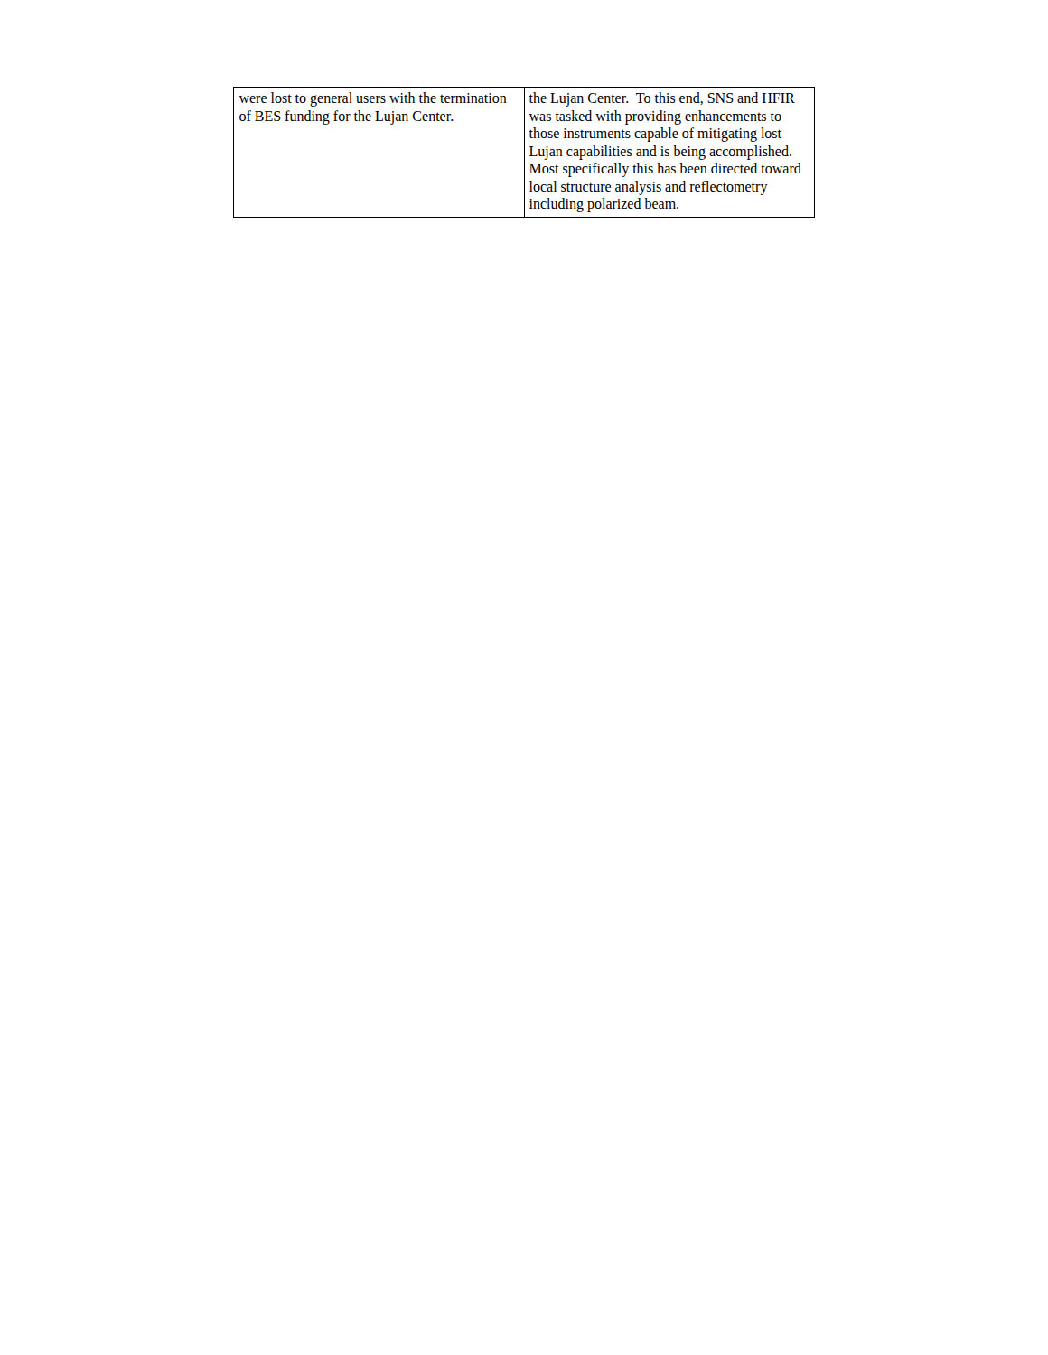| were lost to general users with the termination of BES funding for the Lujan Center. | the Lujan Center. To this end, SNS and HFIR was tasked with providing enhancements to those instruments capable of mitigating lost Lujan capabilities and is being accomplished. Most specifically this has been directed toward local structure analysis and reflectometry including polarized beam. |